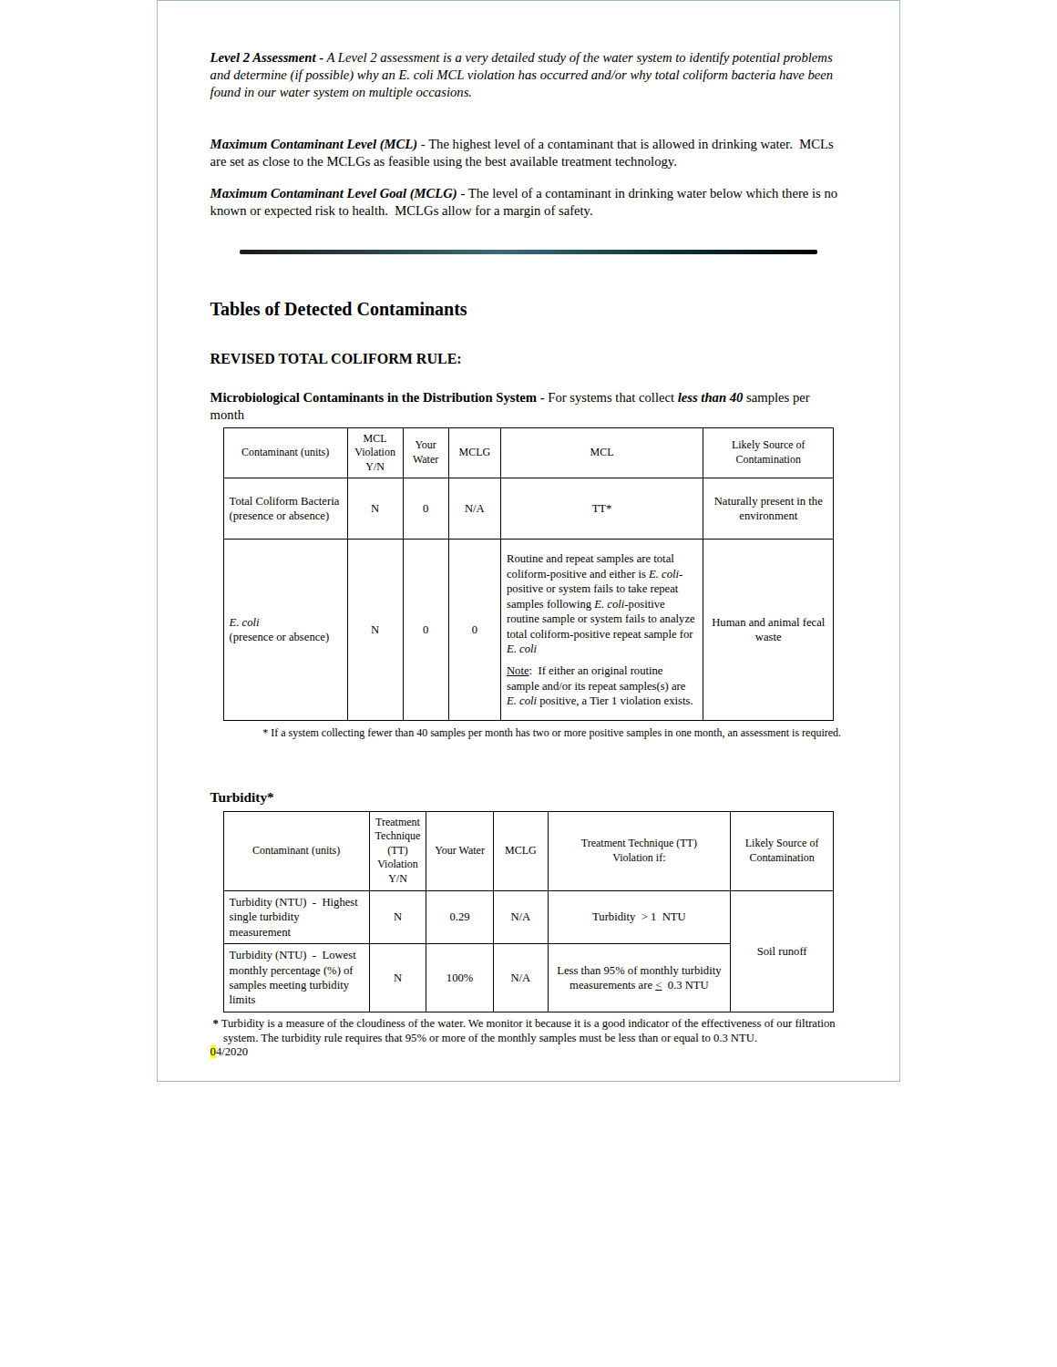Level 2 Assessment - A Level 2 assessment is a very detailed study of the water system to identify potential problems and determine (if possible) why an E. coli MCL violation has occurred and/or why total coliform bacteria have been found in our water system on multiple occasions.
Maximum Contaminant Level (MCL) - The highest level of a contaminant that is allowed in drinking water. MCLs are set as close to the MCLGs as feasible using the best available treatment technology.
Maximum Contaminant Level Goal (MCLG) - The level of a contaminant in drinking water below which there is no known or expected risk to health. MCLGs allow for a margin of safety.
Tables of Detected Contaminants
REVISED TOTAL COLIFORM RULE:
Microbiological Contaminants in the Distribution System - For systems that collect less than 40 samples per month
| Contaminant (units) | MCL Violation Y/N | Your Water | MCLG | MCL | Likely Source of Contamination |
| --- | --- | --- | --- | --- | --- |
| Total Coliform Bacteria (presence or absence) | N | 0 | N/A | TT* | Naturally present in the environment |
| E. coli (presence or absence) | N | 0 | 0 | Routine and repeat samples are total coliform-positive and either is E. coli -positive or system fails to take repeat samples following E. coli -positive routine sample or system fails to analyze total coliform-positive repeat sample for E. coli Note : If either an original routine sample and/or its repeat samples(s) are E. coli positive, a Tier 1 violation exists. | Human and animal fecal waste |
* If a system collecting fewer than 40 samples per month has two or more positive samples in one month, an assessment is required.
Turbidity*
| Contaminant (units) | Treatment Technique (TT) Violation Y/N | Your Water | MCLG | Treatment Technique (TT) Violation if: | Likely Source of Contamination |
| --- | --- | --- | --- | --- | --- |
| Turbidity (NTU) - Highest single turbidity measurement | N | 0.29 | N/A | Turbidity > 1 NTU | Soil runoff |
| Turbidity (NTU) - Lowest monthly percentage (%) of samples meeting turbidity limits | N | 100% | N/A | Less than 95% of monthly turbidity measurements are < 0.3 NTU |
* Turbidity is a measure of the cloudiness of the water. We monitor it because it is a good indicator of the effectiveness of our filtration system. The turbidity rule requires that 95% or more of the monthly samples must be less than or equal to 0.3 NTU.
04/2020